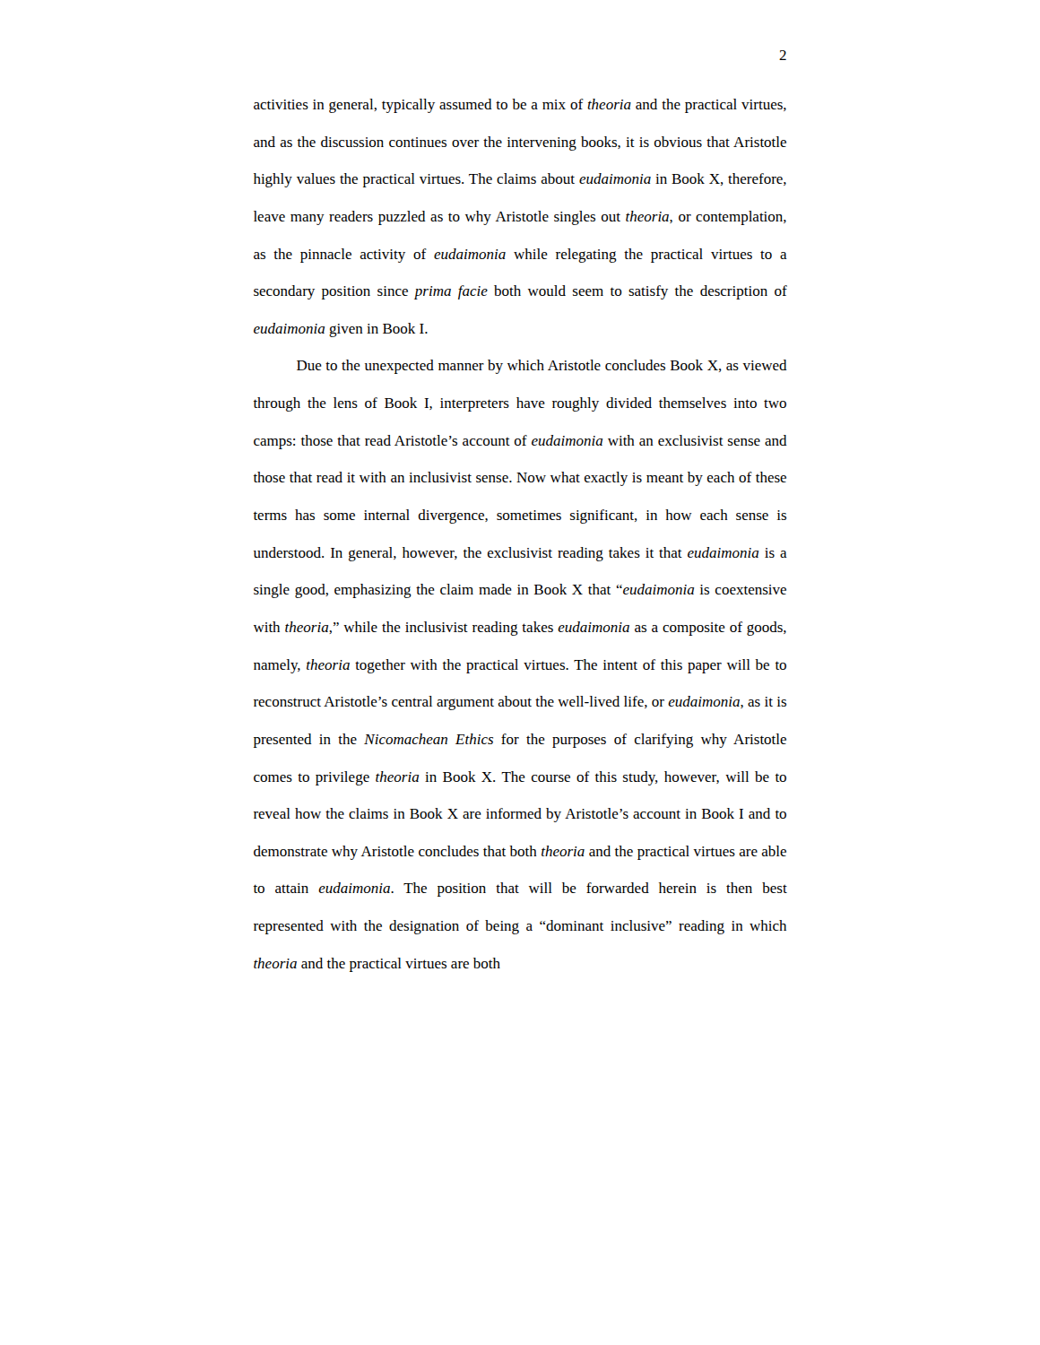2
activities in general, typically assumed to be a mix of theoria and the practical virtues, and as the discussion continues over the intervening books, it is obvious that Aristotle highly values the practical virtues. The claims about eudaimonia in Book X, therefore, leave many readers puzzled as to why Aristotle singles out theoria, or contemplation, as the pinnacle activity of eudaimonia while relegating the practical virtues to a secondary position since prima facie both would seem to satisfy the description of eudaimonia given in Book I.
Due to the unexpected manner by which Aristotle concludes Book X, as viewed through the lens of Book I, interpreters have roughly divided themselves into two camps: those that read Aristotle’s account of eudaimonia with an exclusivist sense and those that read it with an inclusivist sense. Now what exactly is meant by each of these terms has some internal divergence, sometimes significant, in how each sense is understood. In general, however, the exclusivist reading takes it that eudaimonia is a single good, emphasizing the claim made in Book X that “eudaimonia is coextensive with theoria,” while the inclusivist reading takes eudaimonia as a composite of goods, namely, theoria together with the practical virtues. The intent of this paper will be to reconstruct Aristotle’s central argument about the well-lived life, or eudaimonia, as it is presented in the Nicomachean Ethics for the purposes of clarifying why Aristotle comes to privilege theoria in Book X. The course of this study, however, will be to reveal how the claims in Book X are informed by Aristotle’s account in Book I and to demonstrate why Aristotle concludes that both theoria and the practical virtues are able to attain eudaimonia. The position that will be forwarded herein is then best represented with the designation of being a “dominant inclusive” reading in which theoria and the practical virtues are both